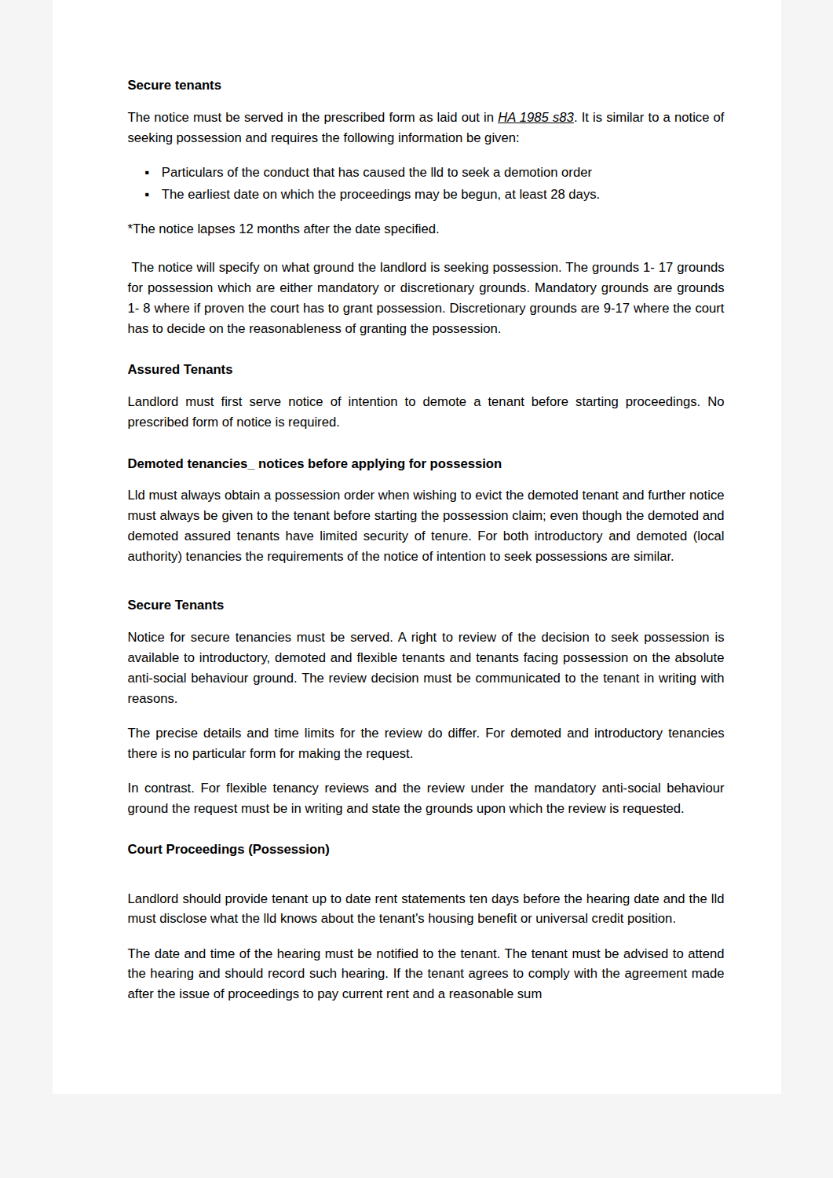Secure tenants
The notice must be served in the prescribed form as laid out in HA 1985 s83. It is similar to a notice of seeking possession and requires the following information be given:
Particulars of the conduct that has caused the lld to seek a demotion order
The earliest date on which the proceedings may be begun, at least 28 days.
*The notice lapses 12 months after the date specified.
The notice will specify on what ground the landlord is seeking possession. The grounds 1- 17 grounds for possession which are either mandatory or discretionary grounds. Mandatory grounds are grounds 1- 8 where if proven the court has to grant possession. Discretionary grounds are 9-17 where the court has to decide on the reasonableness of granting the possession.
Assured Tenants
Landlord must first serve notice of intention to demote a tenant before starting proceedings. No prescribed form of notice is required.
Demoted tenancies_ notices before applying for possession
Lld must always obtain a possession order when wishing to evict the demoted tenant and further notice must always be given to the tenant before starting the possession claim; even though the demoted and demoted assured tenants have limited security of tenure. For both introductory and demoted (local authority) tenancies the requirements of the notice of intention to seek possessions are similar.
Secure Tenants
Notice for secure tenancies must be served. A right to review of the decision to seek possession is available to introductory, demoted and flexible tenants and tenants facing possession on the absolute anti-social behaviour ground. The review decision must be communicated to the tenant in writing with reasons.
The precise details and time limits for the review do differ. For demoted and introductory tenancies there is no particular form for making the request.
In contrast. For flexible tenancy reviews and the review under the mandatory anti-social behaviour ground the request must be in writing and state the grounds upon which the review is requested.
Court Proceedings (Possession)
Landlord should provide tenant up to date rent statements ten days before the hearing date and the lld must disclose what the lld knows about the tenant's housing benefit or universal credit position.
The date and time of the hearing must be notified to the tenant. The tenant must be advised to attend the hearing and should record such hearing. If the tenant agrees to comply with the agreement made after the issue of proceedings to pay current rent and a reasonable sum